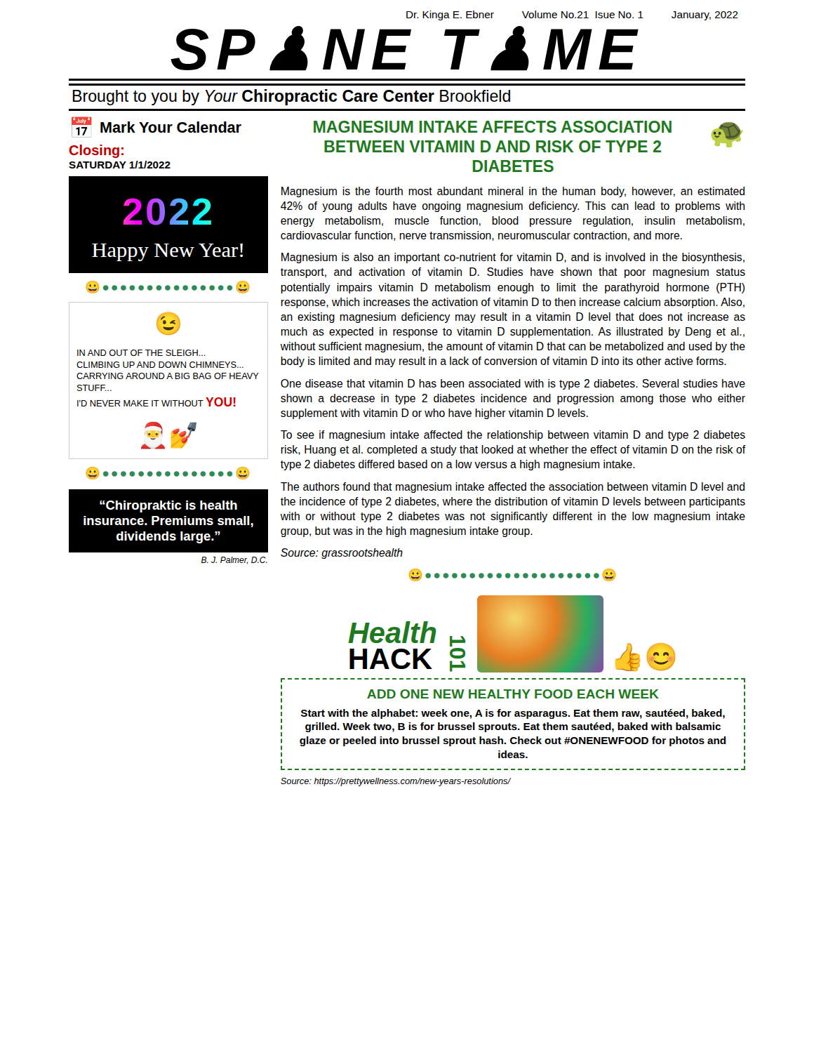Dr. Kinga E. Ebner Volume No.21 Isue No. 1 January, 2022
SP♟NE T♟ME
Brought to you by Your Chiropractic Care Center Brookfield
📅 Mark Your Calendar
Closing:
SATURDAY 1/1/2022
2022
Happy New Year!
😀●●●●●●●●●●●●●●●😀
😉
In and out of the sleigh...
Climbing up and down chimneys...
Carrying around a big bag of heavy stuff...
I'd never make it without YOU!
🎅💅
😀●●●●●●●●●●●●●●●😀
“Chiropraktic is health insurance. Premiums small, dividends large.”
B. J. Palmer, D.C.
🐢
Magnesium Intake Affects Association Between Vitamin D and Risk of Type 2 Diabetes
Magnesium is the fourth most abundant mineral in the human body, however, an estimated 42% of young adults have ongoing magnesium deficiency. This can lead to problems with energy metabolism, muscle function, blood pressure regulation, insulin metabolism, cardiovascular function, nerve transmission, neuromuscular contraction, and more.
Magnesium is also an important co-nutrient for vitamin D, and is involved in the biosynthesis, transport, and activation of vitamin D. Studies have shown that poor magnesium status potentially impairs vitamin D metabolism enough to limit the parathyroid hormone (PTH) response, which increases the activation of vitamin D to then increase calcium absorption. Also, an existing magnesium deficiency may result in a vitamin D level that does not increase as much as expected in response to vitamin D supplementation. As illustrated by Deng et al., without sufficient magnesium, the amount of vitamin D that can be metabolized and used by the body is limited and may result in a lack of conversion of vitamin D into its other active forms.
One disease that vitamin D has been associated with is type 2 diabetes. Several studies have shown a decrease in type 2 diabetes incidence and progression among those who either supplement with vitamin D or who have higher vitamin D levels.
To see if magnesium intake affected the relationship between vitamin D and type 2 diabetes risk, Huang et al. completed a study that looked at whether the effect of vitamin D on the risk of type 2 diabetes differed based on a low versus a high magnesium intake.
The authors found that magnesium intake affected the association between vitamin D level and the incidence of type 2 diabetes, where the distribution of vitamin D levels between participants with or without type 2 diabetes was not significantly different in the low magnesium intake group, but was in the high magnesium intake group.
Source: grassrootshealth
😀●●●●●●●●●●●●●●●●●●●●😀
Health HACK
101
👍😊
Add One New Healthy Food Each Week
Start with the alphabet: week one, A is for asparagus. Eat them raw, sautéed, baked, grilled. Week two, B is for brussel sprouts. Eat them sautéed, baked with balsamic glaze or peeled into brussel sprout hash. Check out #ONENEWFOOD for photos and ideas.
Source: https://prettywellness.com/new-years-resolutions/